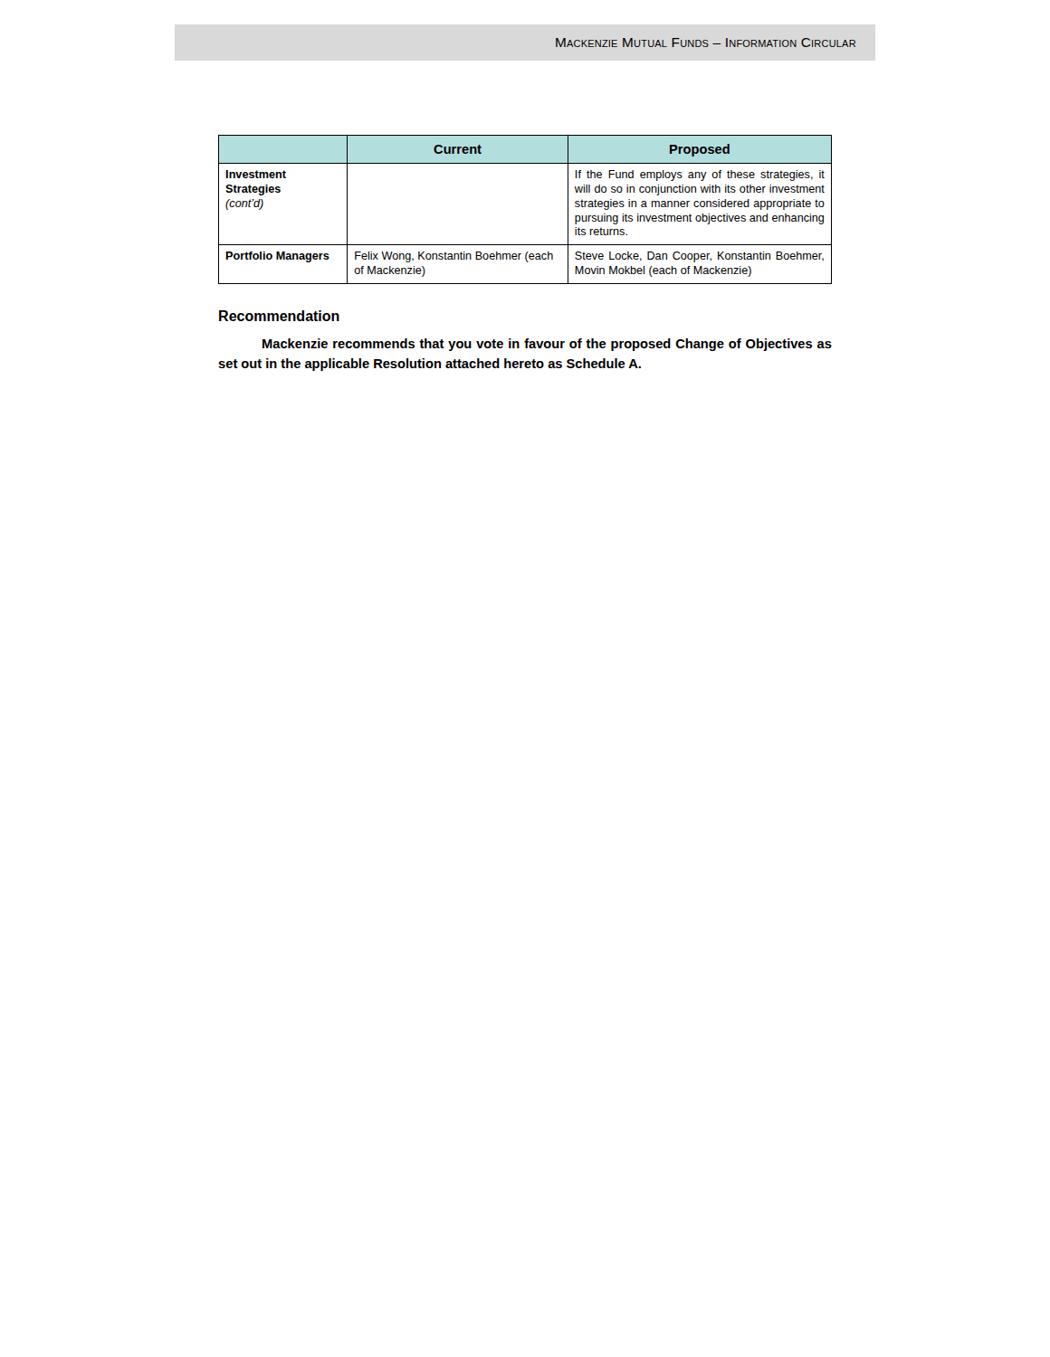Mackenzie Mutual Funds – Information Circular
| | Current | Proposed |
| --- | --- | --- |
| Investment Strategies (cont’d) | | If the Fund employs any of these strategies, it will do so in conjunction with its other investment strategies in a manner considered appropriate to pursuing its investment objectives and enhancing its returns. |
| Portfolio Managers | Felix Wong, Konstantin Boehmer (each of Mackenzie) | Steve Locke, Dan Cooper, Konstantin Boehmer, Movin Mokbel (each of Mackenzie) |
Recommendation
Mackenzie recommends that you vote in favour of the proposed Change of Objectives as set out in the applicable Resolution attached hereto as Schedule A.